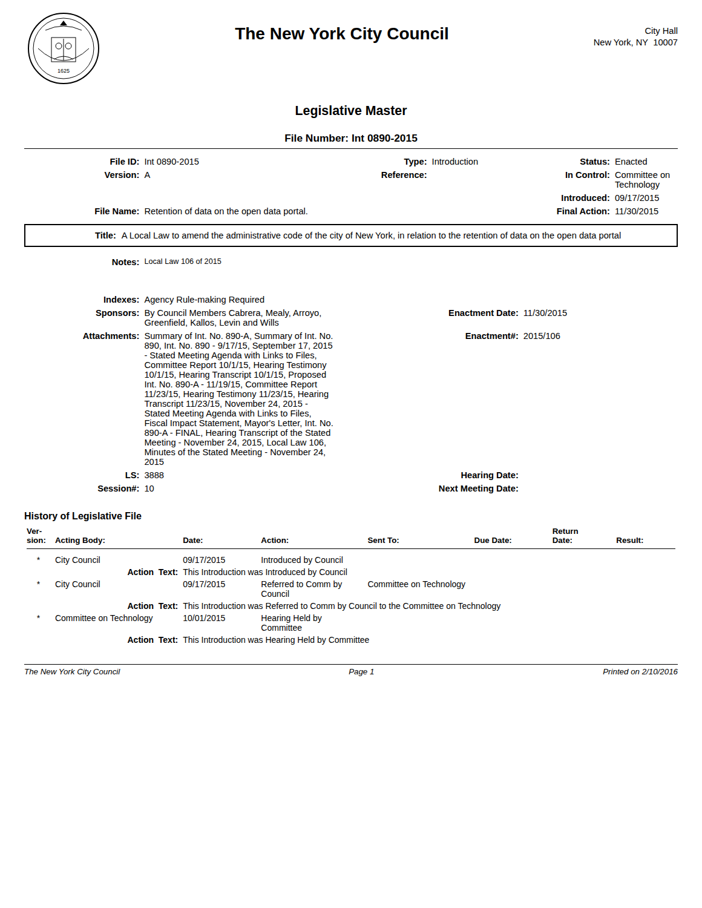1625
The New York City Council
City Hall
New York, NY 10007
Legislative Master
File Number: Int 0890-2015
| File ID: | Int 0890-2015 | Type: | Introduction | Status: | Enacted |
| Version: | A | Reference: | | In Control: | Committee on Technology |
| | | | | Introduced: | 09/17/2015 |
| File Name: | Retention of data on the open data portal. | | | Final Action: | 11/30/2015 |
| Title: | A Local Law to amend the administrative code of the city of New York, in relation to the retention of data on the open data portal |
| Notes: | Local Law 106 of 2015 | | | | |
| Indexes: | Agency Rule-making Required | | | | |
| Sponsors: | By Council Members Cabrera, Mealy, Arroyo, Greenfield, Kallos, Levin and Wills | Enactment Date: | 11/30/2015 |
| Attachments: | Summary of Int. No. 890-A, Summary of Int. No. 890, Int. No. 890 - 9/17/15, September 17, 2015 - Stated Meeting Agenda with Links to Files, Committee Report 10/1/15, Hearing Testimony 10/1/15, Hearing Transcript 10/1/15, Proposed Int. No. 890-A - 11/19/15, Committee Report 11/23/15, Hearing Testimony 11/23/15, Hearing Transcript 11/23/15, November 24, 2015 - Stated Meeting Agenda with Links to Files, Fiscal Impact Statement, Mayor's Letter, Int. No. 890-A - FINAL, Hearing Transcript of the Stated Meeting - November 24, 2015, Local Law 106, Minutes of the Stated Meeting - November 24, 2015 | Enactment#: | 2015/106 |
| LS: | 3888 | Hearing Date: | |
| Session#: | 10 | Next Meeting Date: | |
History of Legislative File
| Ver- sion: | Acting Body: | Date: | Action: | Sent To: | Due Date: | Return Date: | Result: |
| --- | --- | --- | --- | --- | --- | --- | --- |
| * | City Council | 09/17/2015 | Introduced by Council | | | | |
| | Action Text: | This Introduction was Introduced by Council |
| * | City Council | 09/17/2015 | Referred to Comm by Council | Committee on Technology | | | |
| | Action Text: | This Introduction was Referred to Comm by Council to the Committee on Technology |
| * | Committee on Technology | 10/01/2015 | Hearing Held by Committee | | | | |
| | Action Text: | This Introduction was Hearing Held by Committee |
The New York City Council
Page 1
Printed on 2/10/2016